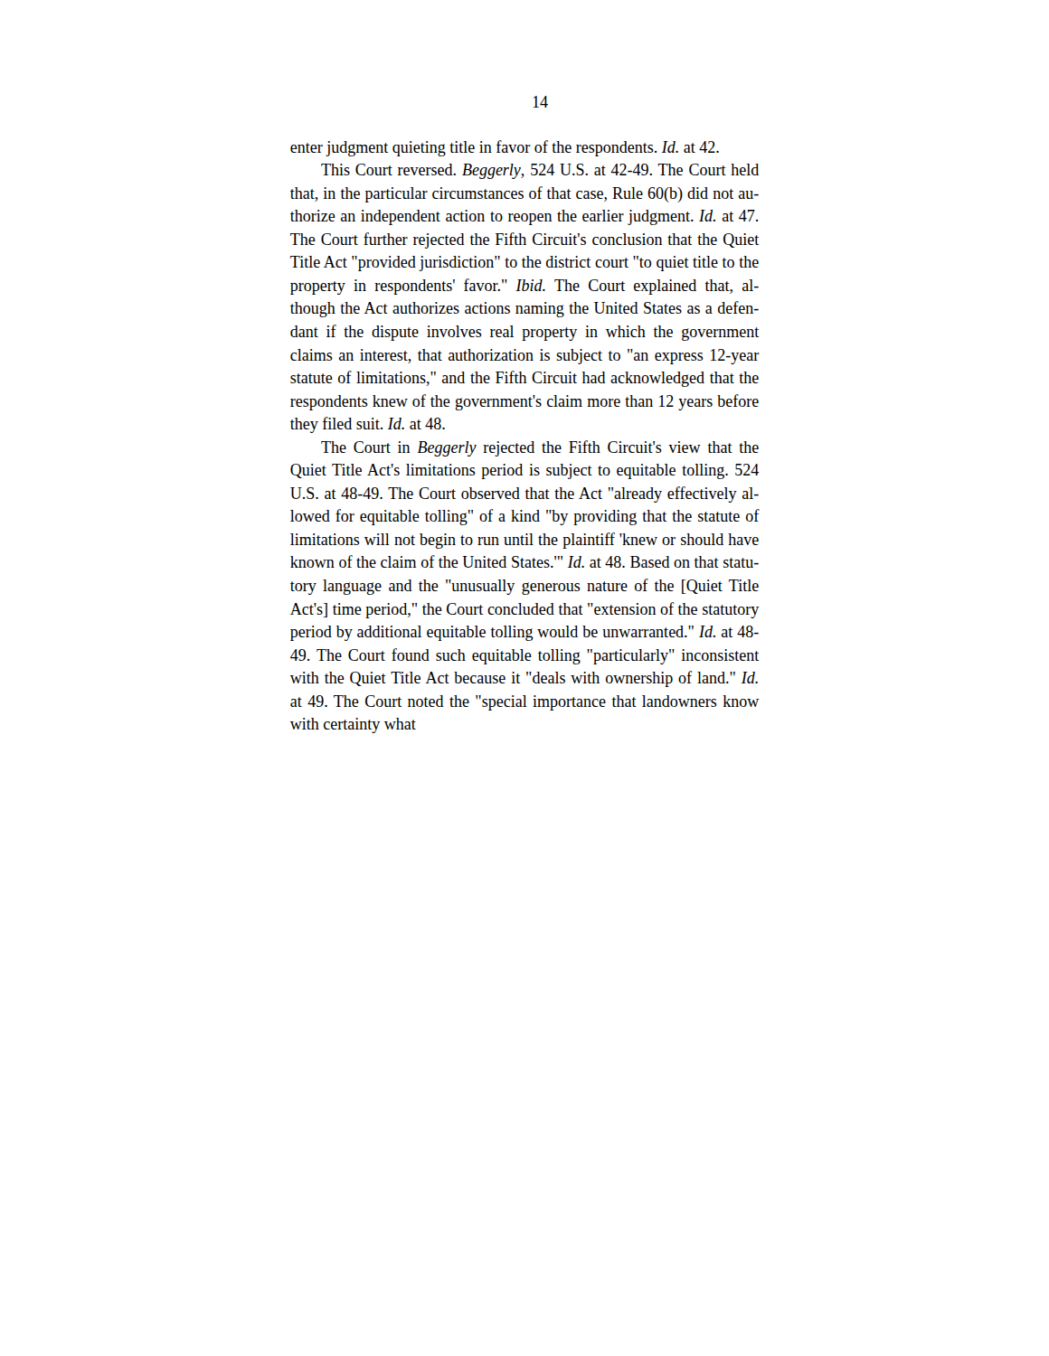14
enter judgment quieting title in favor of the respondents. Id. at 42.
This Court reversed. Beggerly, 524 U.S. at 42-49. The Court held that, in the particular circumstances of that case, Rule 60(b) did not authorize an independent action to reopen the earlier judgment. Id. at 47. The Court further rejected the Fifth Circuit's conclusion that the Quiet Title Act "provided jurisdiction" to the district court "to quiet title to the property in respondents' favor." Ibid. The Court explained that, although the Act authorizes actions naming the United States as a defendant if the dispute involves real property in which the government claims an interest, that authorization is subject to "an express 12-year statute of limitations," and the Fifth Circuit had acknowledged that the respondents knew of the government's claim more than 12 years before they filed suit. Id. at 48.
The Court in Beggerly rejected the Fifth Circuit's view that the Quiet Title Act's limitations period is subject to equitable tolling. 524 U.S. at 48-49. The Court observed that the Act "already effectively allowed for equitable tolling" of a kind "by providing that the statute of limitations will not begin to run until the plaintiff 'knew or should have known of the claim of the United States.'" Id. at 48. Based on that statutory language and the "unusually generous nature of the [Quiet Title Act's] time period," the Court concluded that "extension of the statutory period by additional equitable tolling would be unwarranted." Id. at 48-49. The Court found such equitable tolling "particularly" inconsistent with the Quiet Title Act because it "deals with ownership of land." Id. at 49. The Court noted the "special importance that landowners know with certainty what